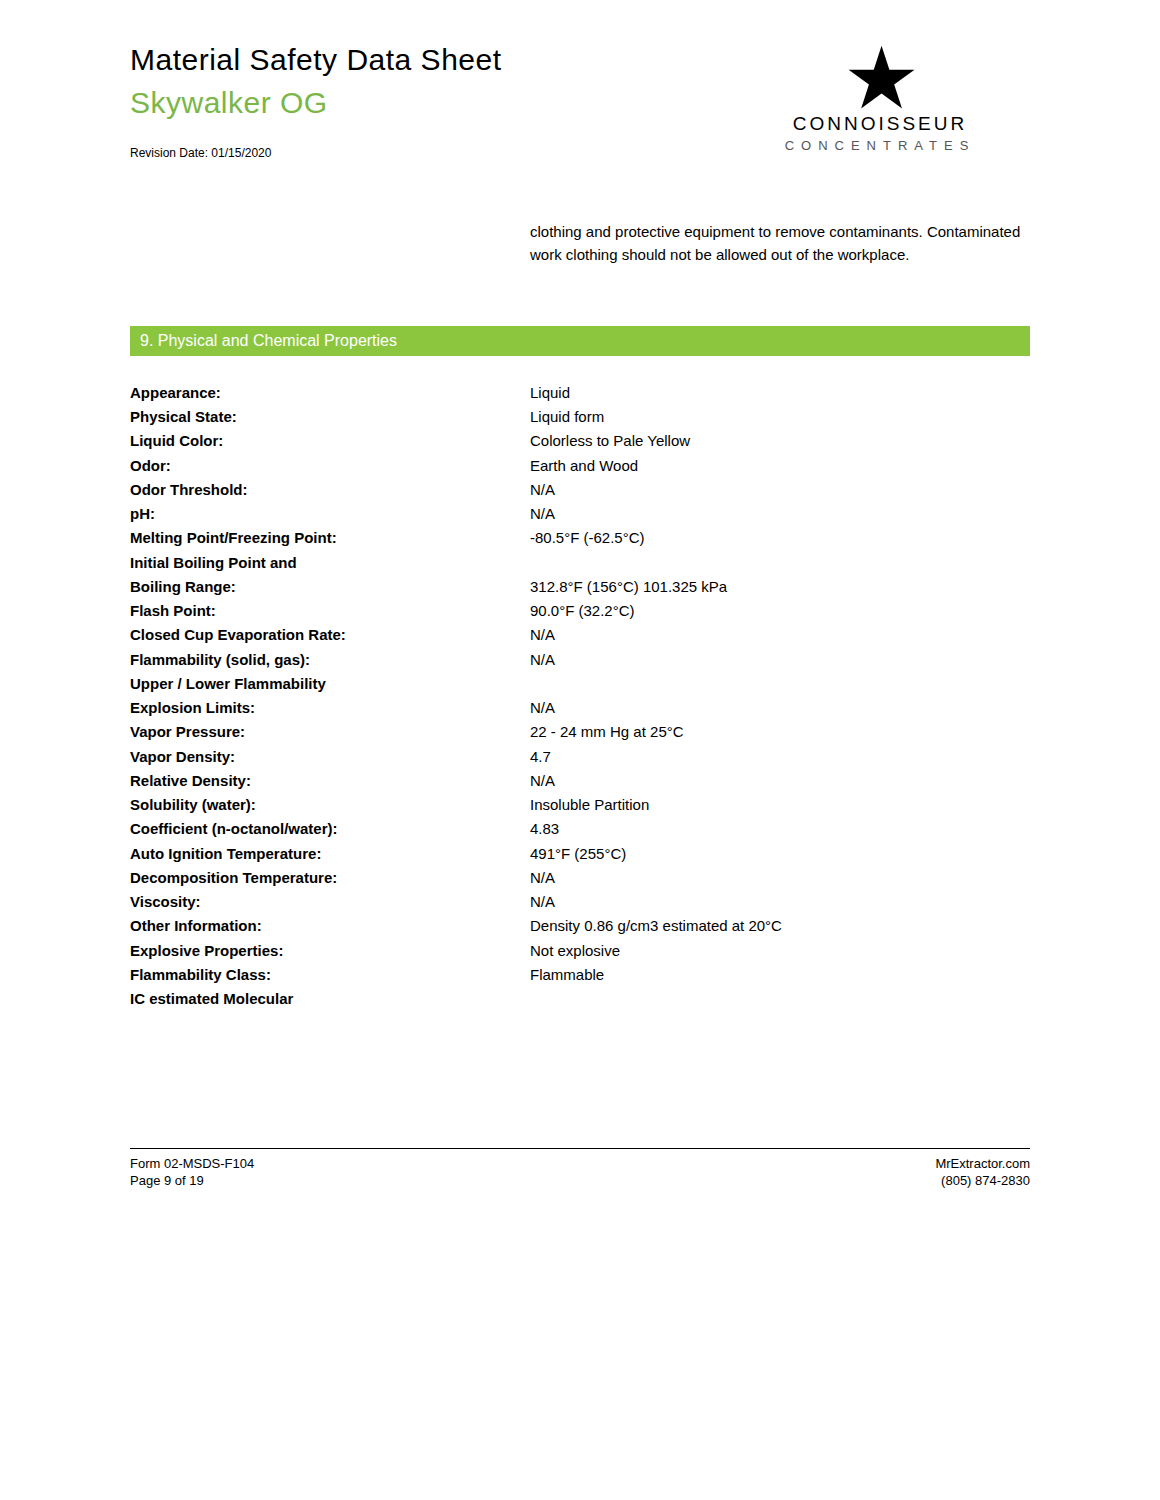Material Safety Data Sheet
Skywalker OG
Revision Date: 01/15/2020
★
CONNOISSEUR
CONCENTRATES
clothing and protective equipment to remove contaminants. Contaminated work clothing should not be allowed out of the workplace.
9. Physical and Chemical Properties
| Appearance: | Liquid |
| Physical State: | Liquid form |
| Liquid Color: | Colorless to Pale Yellow |
| Odor: | Earth and Wood |
| Odor Threshold: | N/A |
| pH: | N/A |
| Melting Point/Freezing Point: | -80.5°F (-62.5°C) |
| Initial Boiling Point and | |
| Boiling Range: | 312.8°F (156°C) 101.325 kPa |
| Flash Point: | 90.0°F (32.2°C) |
| Closed Cup Evaporation Rate: | N/A |
| Flammability (solid, gas): | N/A |
| Upper / Lower Flammability | |
| Explosion Limits: | N/A |
| Vapor Pressure: | 22 - 24 mm Hg at 25°C |
| Vapor Density: | 4.7 |
| Relative Density: | N/A |
| Solubility (water): | Insoluble Partition |
| Coefficient (n-octanol/water): | 4.83 |
| Auto Ignition Temperature: | 491°F (255°C) |
| Decomposition Temperature: | N/A |
| Viscosity: | N/A |
| Other Information: | Density 0.86 g/cm3 estimated at 20°C |
| Explosive Properties: | Not explosive |
| Flammability Class: | Flammable |
| IC estimated Molecular | |
Form 02-MSDS-F104
Page 9 of 19
MrExtractor.com
(805) 874-2830